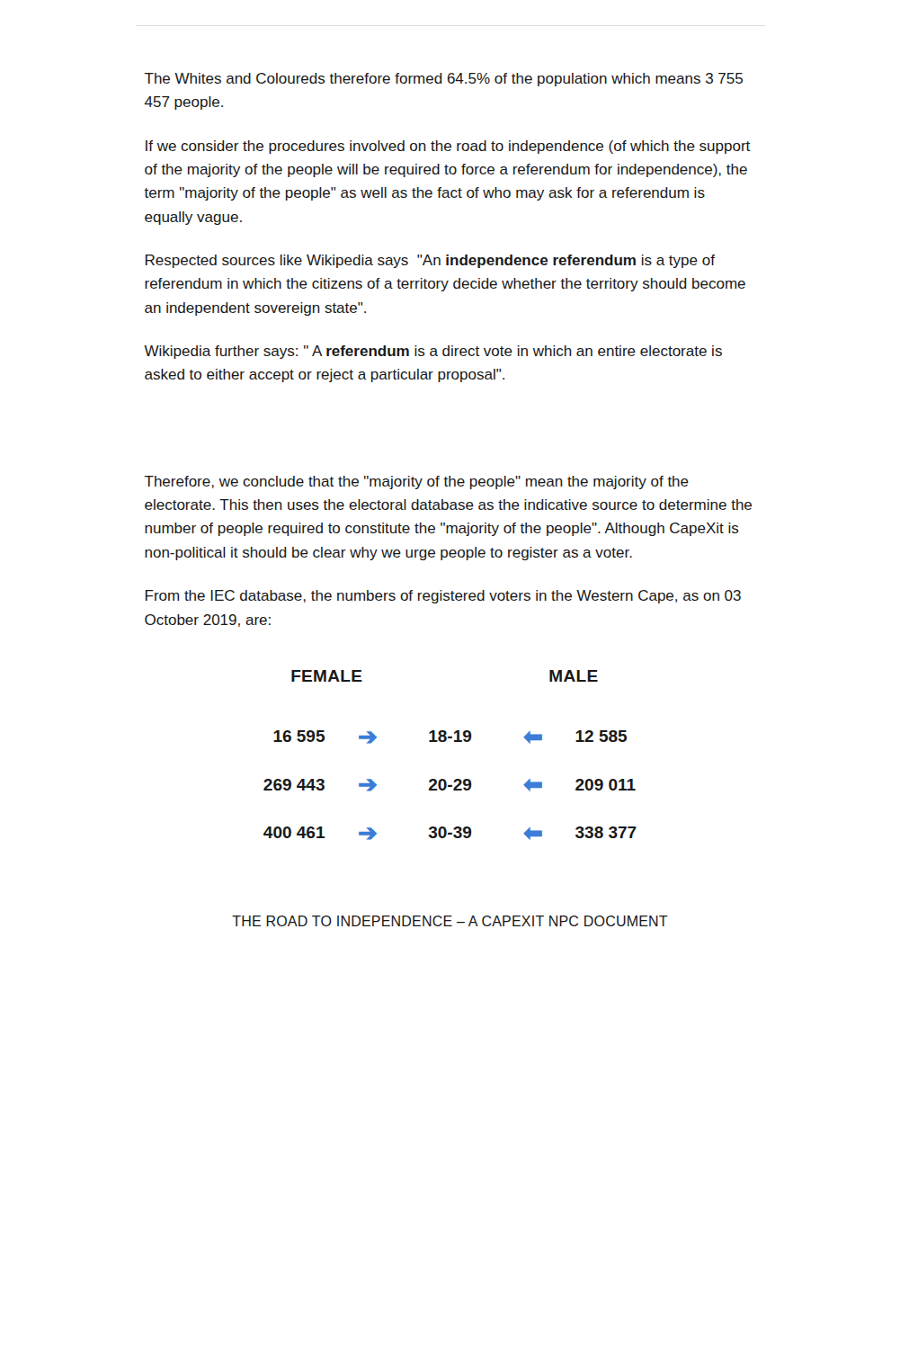The Whites and Coloureds therefore formed 64.5% of the population which means 3 755 457 people.
If we consider the procedures involved on the road to independence (of which the support of the majority of the people will be required to force a referendum for independence), the term "majority of the people" as well as the fact of who may ask for a referendum is equally vague.
Respected sources like Wikipedia says "An independence referendum is a type of referendum in which the citizens of a territory decide whether the territory should become an independent sovereign state".
Wikipedia further says: " A referendum is a direct vote in which an entire electorate is asked to either accept or reject a particular proposal".
Therefore, we conclude that the "majority of the people" mean the majority of the electorate. This then uses the electoral database as the indicative source to determine the number of people required to constitute the "majority of the people". Although CapeXit is non-political it should be clear why we urge people to register as a voter.
From the IEC database, the numbers of registered voters in the Western Cape, as on 03 October 2019, are:
| FEMALE | | MALE |
| --- | --- | --- |
| 16 595 | ➔ | 18-19 | ⬅ | 12 585 |
| 269 443 | ➔ | 20-29 | ⬅ | 209 011 |
| 400 461 | ➔ | 30-39 | ⬅ | 338 377 |
THE ROAD TO INDEPENDENCE – A CAPEXIT NPC DOCUMENT